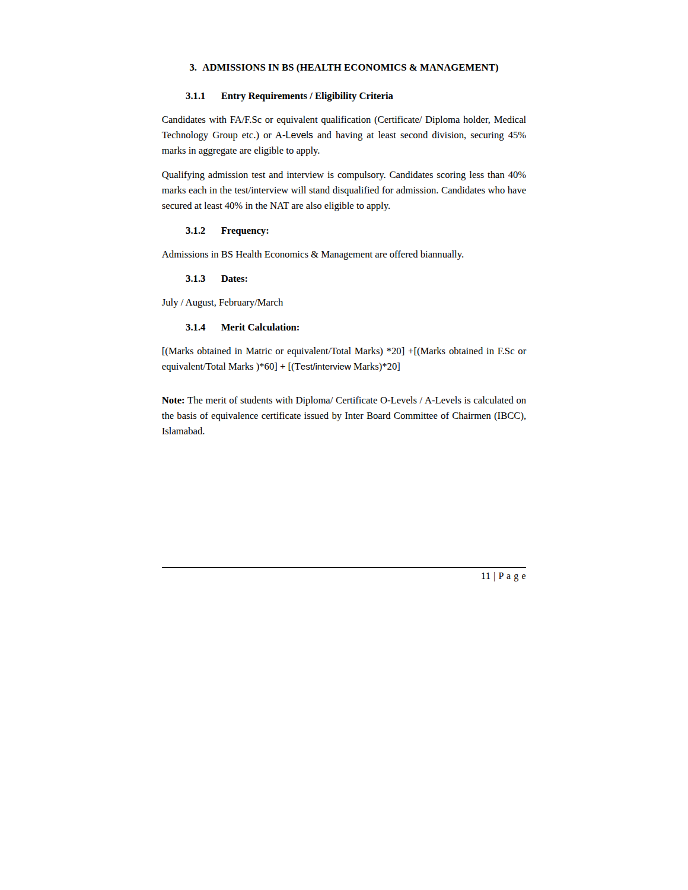3. ADMISSIONS IN BS (HEALTH ECONOMICS & MANAGEMENT)
3.1.1 Entry Requirements / Eligibility Criteria
Candidates with FA/F.Sc or equivalent qualification (Certificate/ Diploma holder, Medical Technology Group etc.) or A-Levels and having at least second division, securing 45% marks in aggregate are eligible to apply.
Qualifying admission test and interview is compulsory. Candidates scoring less than 40% marks each in the test/interview will stand disqualified for admission. Candidates who have secured at least 40% in the NAT are also eligible to apply.
3.1.2 Frequency:
Admissions in BS Health Economics & Management are offered biannually.
3.1.3 Dates:
July / August, February/March
3.1.4 Merit Calculation:
[(Marks obtained in Matric or equivalent/Total Marks) *20] +[(Marks obtained in F.Sc or equivalent/Total Marks )*60] + [(Test/interview Marks)*20]
Note: The merit of students with Diploma/ Certificate O-Levels / A-Levels is calculated on the basis of equivalence certificate issued by Inter Board Committee of Chairmen (IBCC), Islamabad.
11 | P a g e